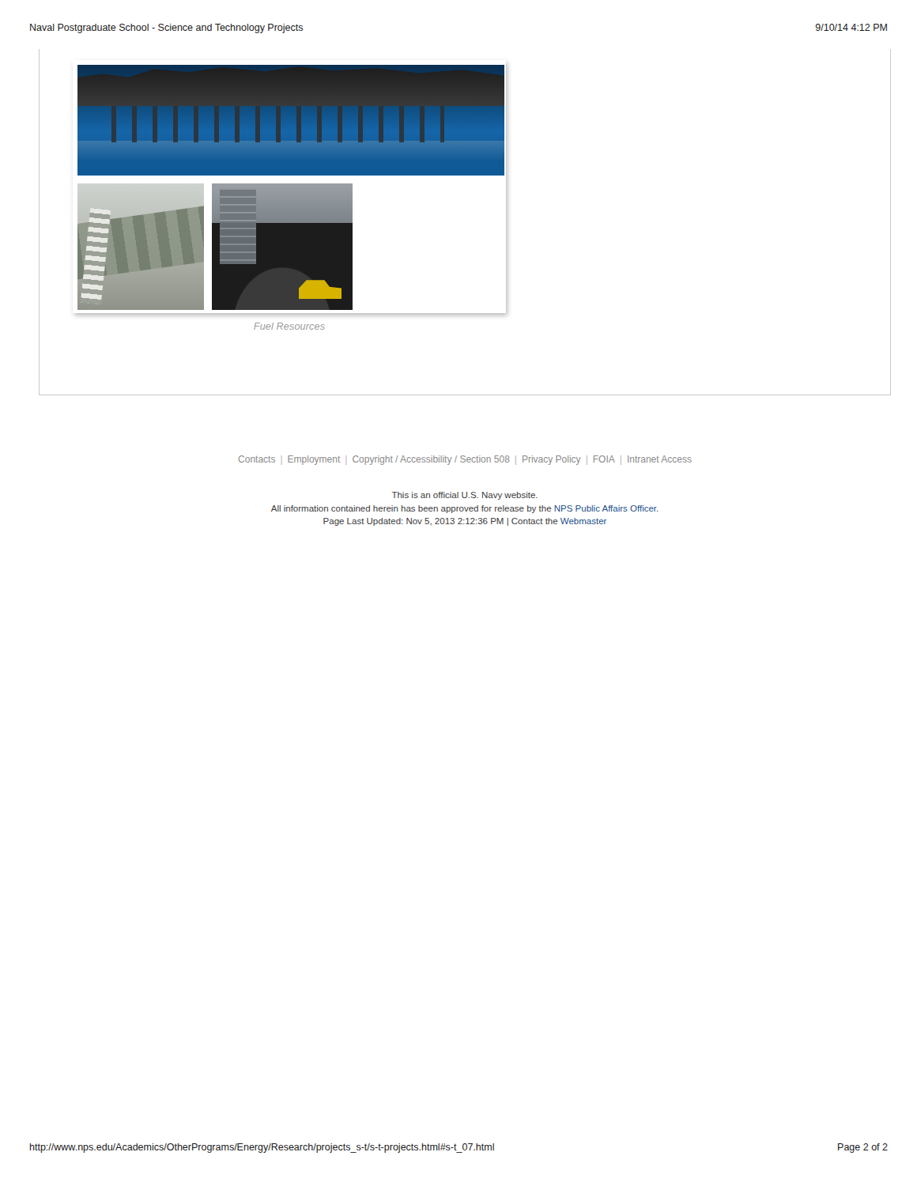Naval Postgraduate School - Science and Technology Projects
9/10/14 4:12 PM
Fuel Resources
Contacts|Employment|Copyright / Accessibility / Section 508|Privacy Policy|FOIA|Intranet Access
This is an official U.S. Navy website.
All information contained herein has been approved for release by the NPS Public Affairs Officer.
Page Last Updated: Nov 5, 2013 2:12:36 PM | Contact the Webmaster
http://www.nps.edu/Academics/OtherPrograms/Energy/Research/projects_s-t/s-t-projects.html#s-t_07.html
Page 2 of 2